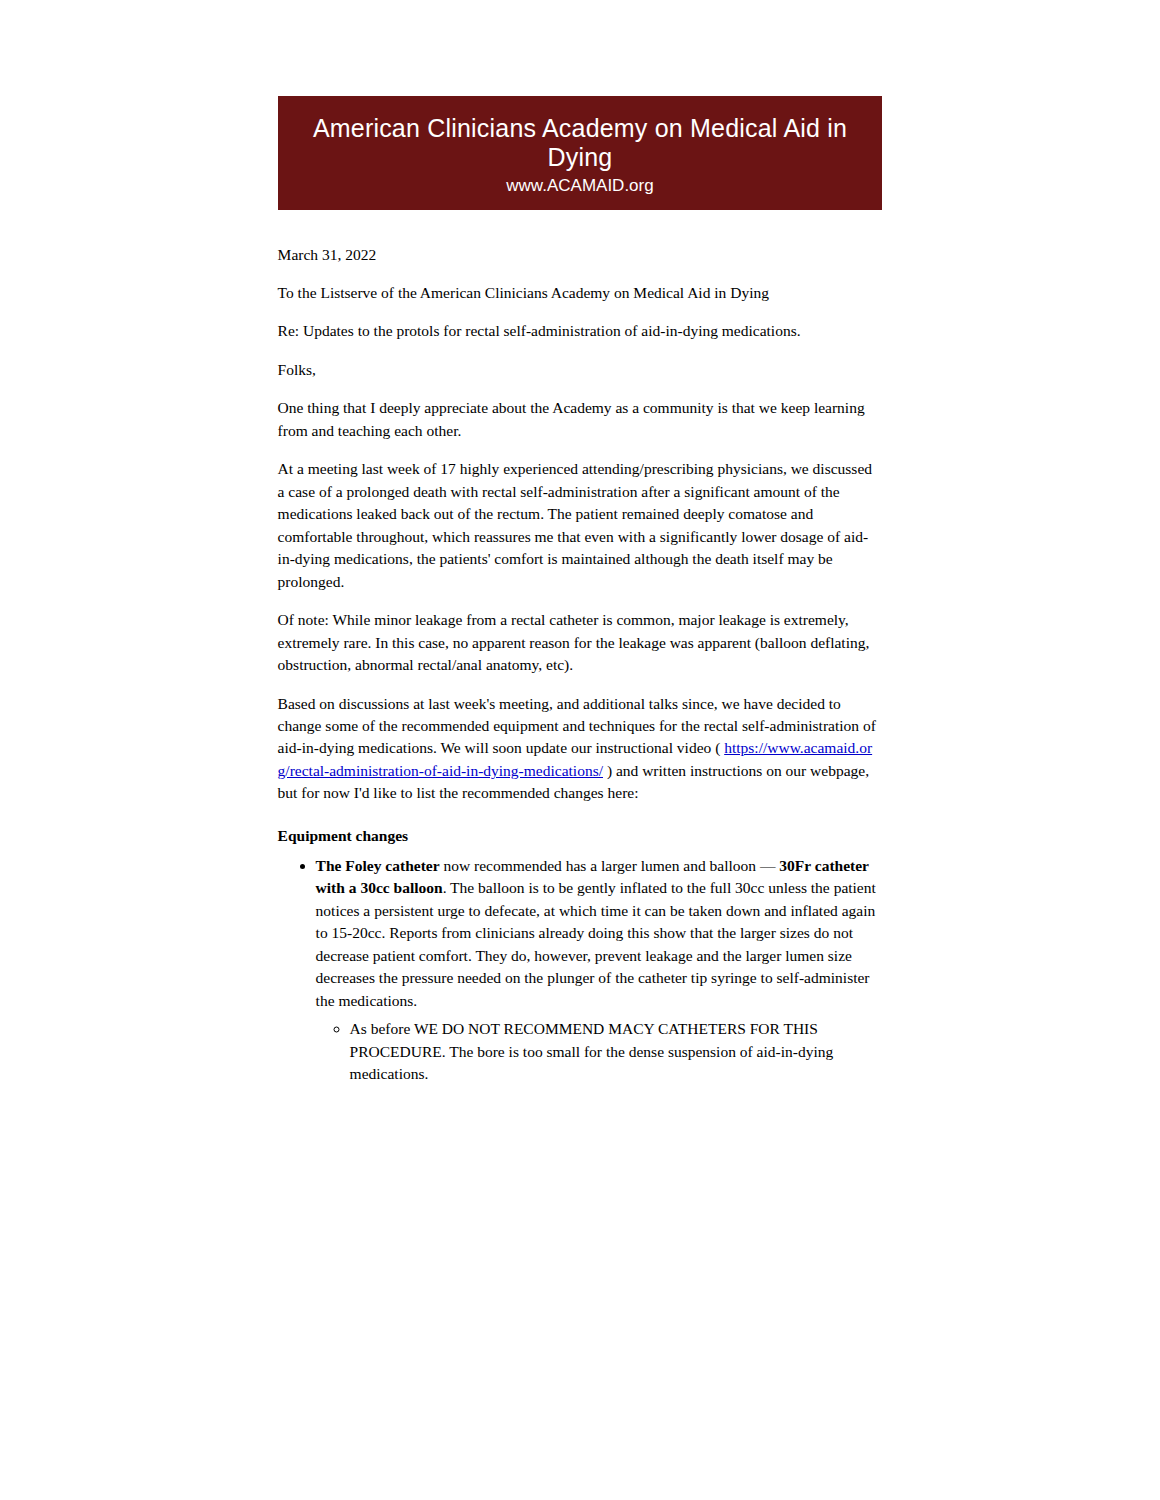American Clinicians Academy on Medical Aid in Dying
www.ACAMAID.org
March 31, 2022
To the Listserve of the American Clinicians Academy on Medical Aid in Dying
Re: Updates to the protols for rectal self-administration of aid-in-dying medications.
Folks,
One thing that I deeply appreciate about the Academy as a community is that we keep learning from and teaching each other.
At a meeting last week of 17 highly experienced attending/prescribing physicians, we discussed a case of a prolonged death with rectal self-administration after a significant amount of the medications leaked back out of the rectum. The patient remained deeply comatose and comfortable throughout, which reassures me that even with a significantly lower dosage of aid-in-dying medications, the patients' comfort is maintained although the death itself may be prolonged.
Of note: While minor leakage from a rectal catheter is common, major leakage is extremely, extremely rare. In this case, no apparent reason for the leakage was apparent (balloon deflating, obstruction, abnormal rectal/anal anatomy, etc).
Based on discussions at last week's meeting, and additional talks since, we have decided to change some of the recommended equipment and techniques for the rectal self-administration of aid-in-dying medications. We will soon update our instructional video ( https://www.acamaid.org/rectal-administration-of-aid-in-dying-medications/ ) and written instructions on our webpage, but for now I'd like to list the recommended changes here:
Equipment changes
The Foley catheter now recommended has a larger lumen and balloon — 30Fr catheter with a 30cc balloon. The balloon is to be gently inflated to the full 30cc unless the patient notices a persistent urge to defecate, at which time it can be taken down and inflated again to 15-20cc. Reports from clinicians already doing this show that the larger sizes do not decrease patient comfort. They do, however, prevent leakage and the larger lumen size decreases the pressure needed on the plunger of the catheter tip syringe to self-administer the medications.
As before we do not recommend macy catheters for this procedure. The bore is too small for the dense suspension of aid-in-dying medications.